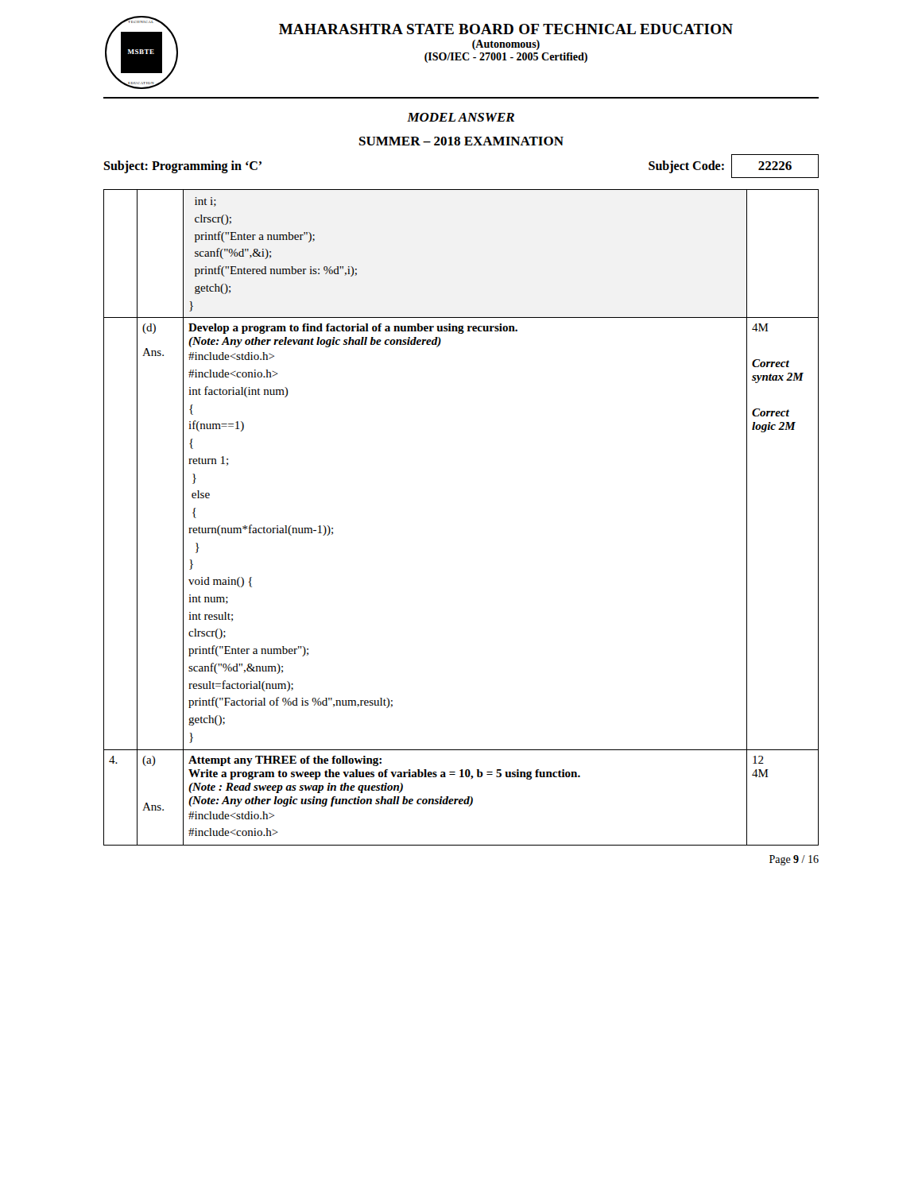TECHNICAL
MSBTE
EDUCATION
MAHARASHTRA STATE BOARD OF TECHNICAL EDUCATION
(Autonomous)
(ISO/IEC - 27001 - 2005 Certified)
MODEL ANSWER
SUMMER – 2018 EXAMINATION
Subject: Programming in ‘C’
Subject Code: 22226
| | | int i; clrscr(); printf("Enter a number"); scanf("%d",&i); printf("Entered number is: %d",i); getch(); } | |
| | (d) Ans. | Develop a program to find factorial of a number using recursion. (Note: Any other relevant logic shall be considered) #include<stdio.h> #include<conio.h> int factorial(int num) { if(num==1) { return 1; } else { return(num*factorial(num-1)); } } void main() { int num; int result; clrscr(); printf("Enter a number"); scanf("%d",&num); result=factorial(num); printf("Factorial of %d is %d",num,result); getch(); } | 4M Correct syntax 2M Correct logic 2M |
| 4. | (a) Ans. | Attempt any THREE of the following: Write a program to sweep the values of variables a = 10, b = 5 using function. (Note : Read sweep as swap in the question) (Note: Any other logic using function shall be considered) #include<stdio.h> #include<conio.h> | 12 4M |
Page 9 / 16